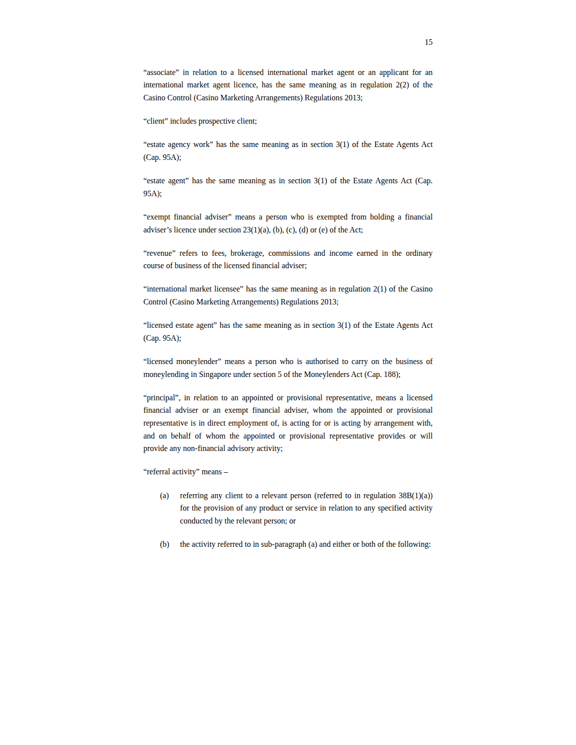15
“associate” in relation to a licensed international market agent or an applicant for an international market agent licence, has the same meaning as in regulation 2(2) of the Casino Control (Casino Marketing Arrangements) Regulations 2013;
“client” includes prospective client;
“estate agency work” has the same meaning as in section 3(1) of the Estate Agents Act (Cap. 95A);
“estate agent” has the same meaning as in section 3(1) of the Estate Agents Act (Cap. 95A);
“exempt financial adviser” means a person who is exempted from holding a financial adviser’s licence under section 23(1)(a), (b), (c), (d) or (e) of the Act;
“revenue” refers to fees, brokerage, commissions and income earned in the ordinary course of business of the licensed financial adviser;
“international market licensee” has the same meaning as in regulation 2(1) of the Casino Control (Casino Marketing Arrangements) Regulations 2013;
“licensed estate agent” has the same meaning as in section 3(1) of the Estate Agents Act (Cap. 95A);
“licensed moneylender” means a person who is authorised to carry on the business of moneylending in Singapore under section 5 of the Moneylenders Act (Cap. 188);
“principal”, in relation to an appointed or provisional representative, means a licensed financial adviser or an exempt financial adviser, whom the appointed or provisional representative is in direct employment of, is acting for or is acting by arrangement with, and on behalf of whom the appointed or provisional representative provides or will provide any non-financial advisory activity;
“referral activity” means –
(a)
referring any client to a relevant person (referred to in regulation 38B(1)(a)) for the provision of any product or service in relation to any specified activity conducted by the relevant person; or
(b)
the activity referred to in sub-paragraph (a) and either or both of the following: